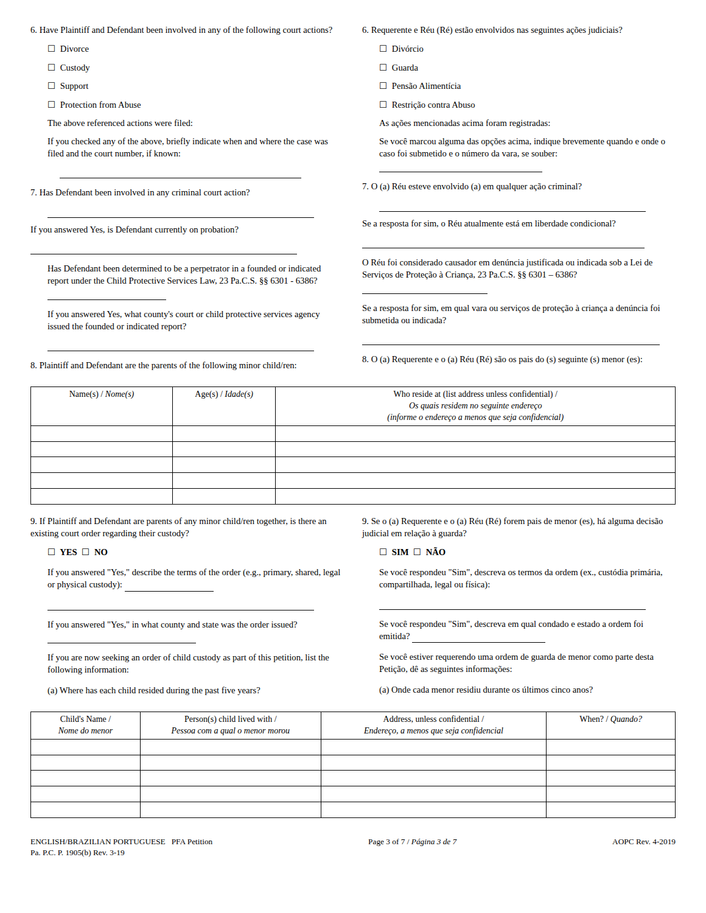6. Have Plaintiff and Defendant been involved in any of the following court actions?
☐ Divorce
☐ Custody
☐ Support
☐ Protection from Abuse
The above referenced actions were filed:
If you checked any of the above, briefly indicate when and where the case was filed and the court number, if known:
7. Has Defendant been involved in any criminal court action?
If you answered Yes, is Defendant currently on probation?
Has Defendant been determined to be a perpetrator in a founded or indicated report under the Child Protective Services Law, 23 Pa.C.S. §§ 6301 - 6386?
If you answered Yes, what county's court or child protective services agency issued the founded or indicated report?
8. Plaintiff and Defendant are the parents of the following minor child/ren:
6. Requerente e Réu (Ré) estão envolvidos nas seguintes ações judiciais?
☐ Divórcio
☐ Guarda
☐ Pensão Alimentícia
☐ Restrição contra Abuso
As ações mencionadas acima foram registradas:
Se você marcou alguma das opções acima, indique brevemente quando e onde o caso foi submetido e o número da vara, se souber:
7. O (a) Réu esteve envolvido (a) em qualquer ação criminal?
Se a resposta for sim, o Réu atualmente está em liberdade condicional?
O Réu foi considerado causador em denúncia justificada ou indicada sob a Lei de Serviços de Proteção à Criança, 23 Pa.C.S. §§ 6301 – 6386?
Se a resposta for sim, em qual vara ou serviços de proteção à criança a denúncia foi submetida ou indicada?
8. O (a) Requerente e o (a) Réu (Ré) são os pais do (s) seguinte (s) menor (es):
| Name(s) / Nome(s) | Age(s) / Idade(s) | Who reside at (list address unless confidential) / Os quais residem no seguinte endereço (informe o endereço a menos que seja confidencial) |
| --- | --- | --- |
9. If Plaintiff and Defendant are parents of any minor child/ren together, is there an existing court order regarding their custody?
☐ YES ☐ NO
If you answered "Yes," describe the terms of the order (e.g., primary, shared, legal or physical custody):
If you answered "Yes," in what county and state was the order issued?
If you are now seeking an order of child custody as part of this petition, list the following information:
(a) Where has each child resided during the past five years?
9. Se o (a) Requerente e o (a) Réu (Ré) forem pais de menor (es), há alguma decisão judicial em relação à guarda?
☐ SIM ☐ NÃO
Se você respondeu "Sim", descreva os termos da ordem (ex., custódia primária, compartilhada, legal ou física):
Se você respondeu "Sim", descreva em qual condado e estado a ordem foi emitida?
Se você estiver requerendo uma ordem de guarda de menor como parte desta Petição, dê as seguintes informações:
(a) Onde cada menor residiu durante os últimos cinco anos?
| Child's Name / Nome do menor | Person(s) child lived with / Pessoa com a qual o menor morou | Address, unless confidential / Endereço, a menos que seja confidencial | When? / Quando? |
| --- | --- | --- | --- |
ENGLISH/BRAZILIAN PORTUGUESE PFA Petition Pa. P.C. P. 1905(b) Rev. 3-19
Page 3 of 7 / Página 3 de 7
AOPC Rev. 4-2019